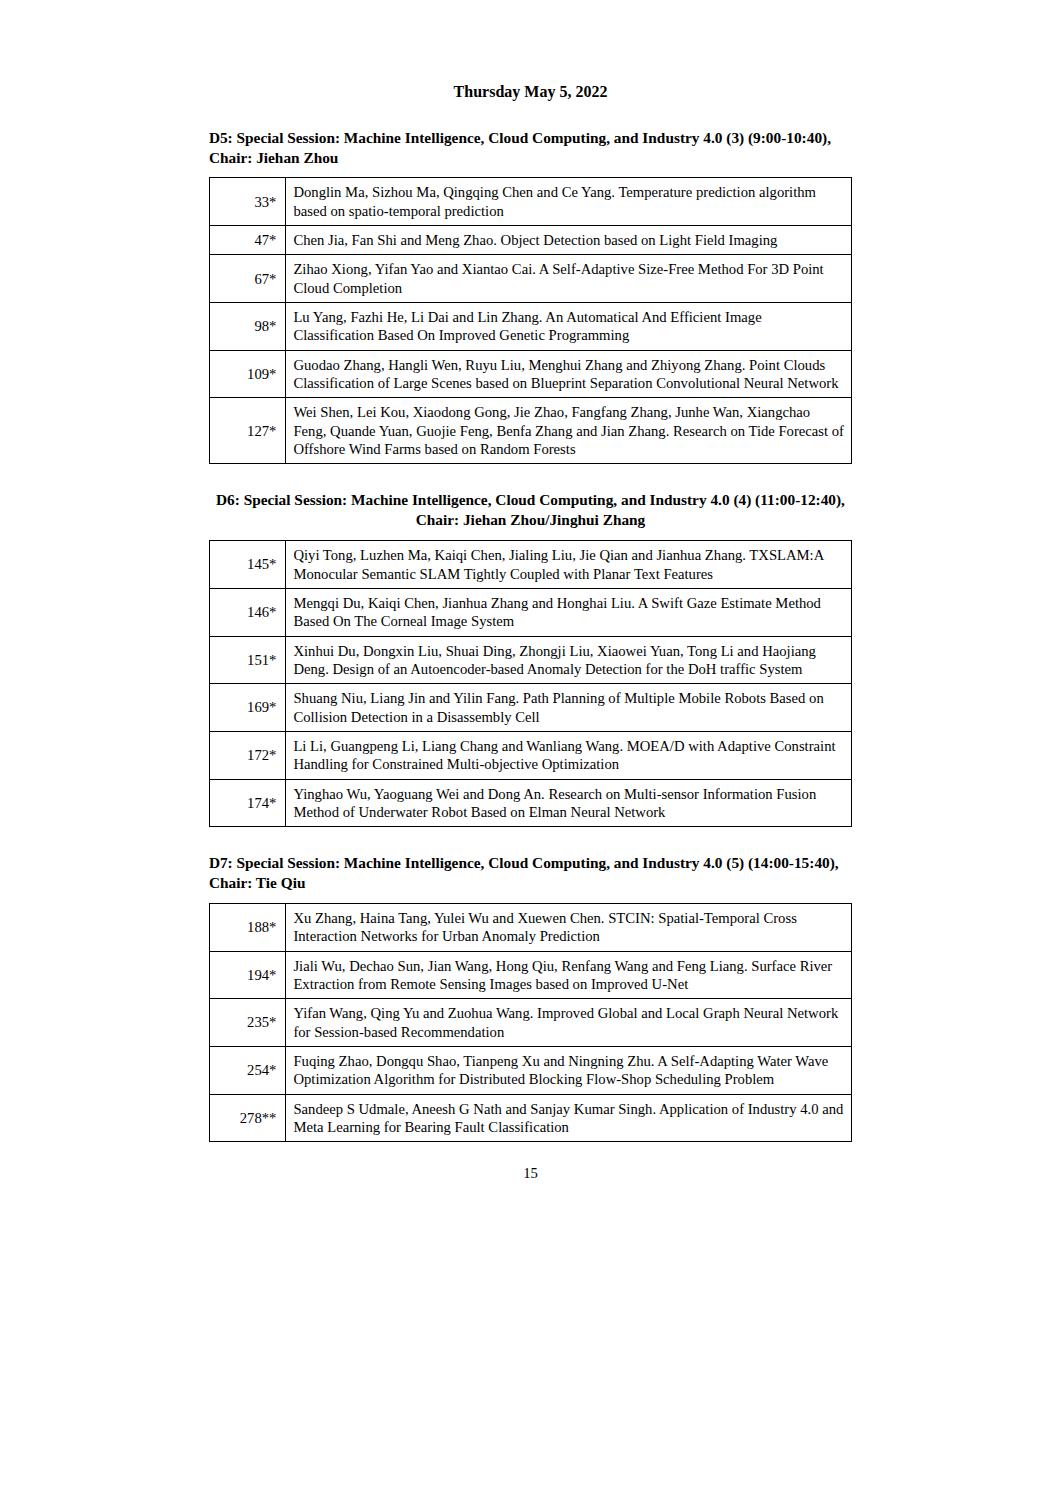Thursday May 5, 2022
D5: Special Session: Machine Intelligence, Cloud Computing, and Industry 4.0 (3) (9:00-10:40), Chair: Jiehan Zhou
| 33* | Donglin Ma, Sizhou Ma, Qingqing Chen and Ce Yang. Temperature prediction algorithm based on spatio-temporal prediction |
| 47* | Chen Jia, Fan Shi and Meng Zhao. Object Detection based on Light Field Imaging |
| 67* | Zihao Xiong, Yifan Yao and Xiantao Cai. A Self-Adaptive Size-Free Method For 3D Point Cloud Completion |
| 98* | Lu Yang, Fazhi He, Li Dai and Lin Zhang. An Automatical And Efficient Image Classification Based On Improved Genetic Programming |
| 109* | Guodao Zhang, Hangli Wen, Ruyu Liu, Menghui Zhang and Zhiyong Zhang. Point Clouds Classification of Large Scenes based on Blueprint Separation Convolutional Neural Network |
| 127* | Wei Shen, Lei Kou, Xiaodong Gong, Jie Zhao, Fangfang Zhang, Junhe Wan, Xiangchao Feng, Quande Yuan, Guojie Feng, Benfa Zhang and Jian Zhang. Research on Tide Forecast of Offshore Wind Farms based on Random Forests |
D6: Special Session: Machine Intelligence, Cloud Computing, and Industry 4.0 (4) (11:00-12:40),
Chair: Jiehan Zhou/Jinghui Zhang
| 145* | Qiyi Tong, Luzhen Ma, Kaiqi Chen, Jialing Liu, Jie Qian and Jianhua Zhang. TXSLAM:A Monocular Semantic SLAM Tightly Coupled with Planar Text Features |
| 146* | Mengqi Du, Kaiqi Chen, Jianhua Zhang and Honghai Liu. A Swift Gaze Estimate Method Based On The Corneal Image System |
| 151* | Xinhui Du, Dongxin Liu, Shuai Ding, Zhongji Liu, Xiaowei Yuan, Tong Li and Haojiang Deng. Design of an Autoencoder-based Anomaly Detection for the DoH traffic System |
| 169* | Shuang Niu, Liang Jin and Yilin Fang. Path Planning of Multiple Mobile Robots Based on Collision Detection in a Disassembly Cell |
| 172* | Li Li, Guangpeng Li, Liang Chang and Wanliang Wang. MOEA/D with Adaptive Constraint Handling for Constrained Multi-objective Optimization |
| 174* | Yinghao Wu, Yaoguang Wei and Dong An. Research on Multi-sensor Information Fusion Method of Underwater Robot Based on Elman Neural Network |
D7: Special Session: Machine Intelligence, Cloud Computing, and Industry 4.0 (5) (14:00-15:40), Chair: Tie Qiu
| 188* | Xu Zhang, Haina Tang, Yulei Wu and Xuewen Chen. STCIN: Spatial-Temporal Cross Interaction Networks for Urban Anomaly Prediction |
| 194* | Jiali Wu, Dechao Sun, Jian Wang, Hong Qiu, Renfang Wang and Feng Liang. Surface River Extraction from Remote Sensing Images based on Improved U-Net |
| 235* | Yifan Wang, Qing Yu and Zuohua Wang. Improved Global and Local Graph Neural Network for Session-based Recommendation |
| 254* | Fuqing Zhao, Dongqu Shao, Tianpeng Xu and Ningning Zhu. A Self-Adapting Water Wave Optimization Algorithm for Distributed Blocking Flow-Shop Scheduling Problem |
| 278** | Sandeep S Udmale, Aneesh G Nath and Sanjay Kumar Singh. Application of Industry 4.0 and Meta Learning for Bearing Fault Classification |
15